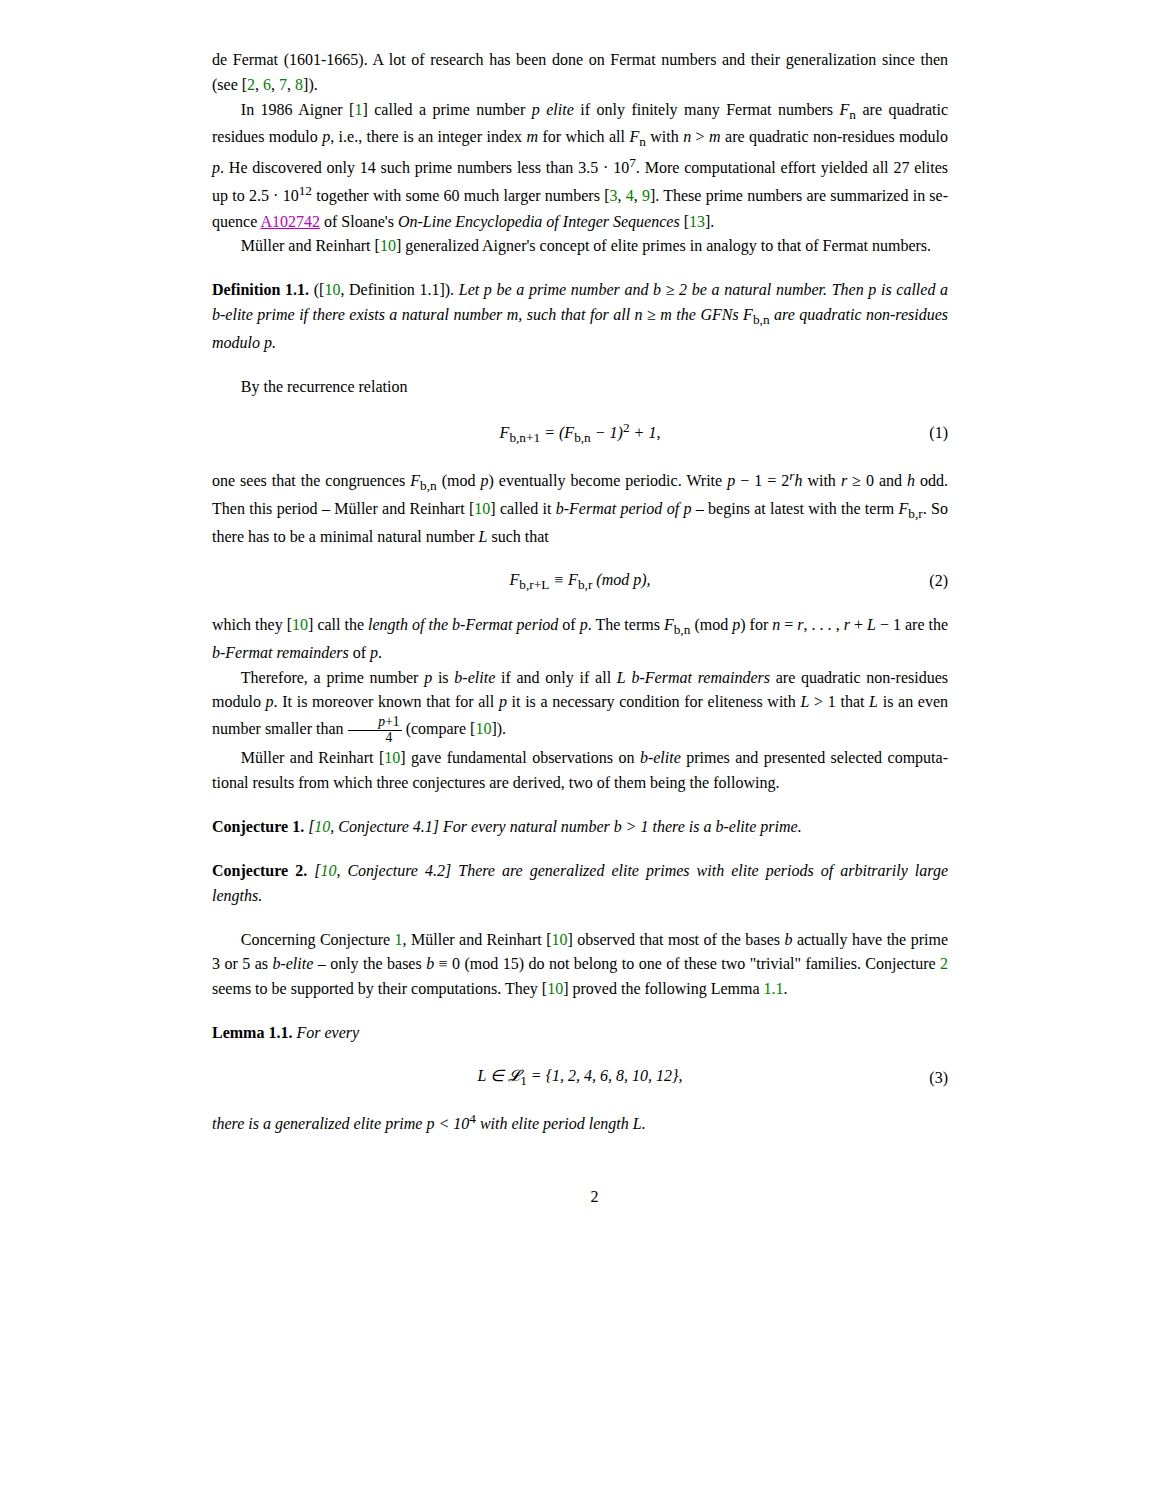de Fermat (1601-1665). A lot of research has been done on Fermat numbers and their generalization since then (see [2, 6, 7, 8]).
In 1986 Aigner [1] called a prime number p elite if only finitely many Fermat numbers Fn are quadratic residues modulo p, i.e., there is an integer index m for which all Fn with n > m are quadratic non-residues modulo p. He discovered only 14 such prime numbers less than 3.5 · 107. More computational effort yielded all 27 elites up to 2.5 · 1012 together with some 60 much larger numbers [3, 4, 9]. These prime numbers are summarized in sequence A102742 of Sloane's On-Line Encyclopedia of Integer Sequences [13].
Müller and Reinhart [10] generalized Aigner's concept of elite primes in analogy to that of Fermat numbers.
Definition 1.1. ([10, Definition 1.1]). Let p be a prime number and b ≥ 2 be a natural number. Then p is called a b-elite prime if there exists a natural number m, such that for all n ≥ m the GFNs Fb,n are quadratic non-residues modulo p.
By the recurrence relation
Fb,n+1 = (Fb,n − 1)2 + 1, (1)
one sees that the congruences Fb,n (mod p) eventually become periodic. Write p − 1 = 2rh with r ≥ 0 and h odd. Then this period – Müller and Reinhart [10] called it b-Fermat period of p – begins at latest with the term Fb,r. So there has to be a minimal natural number L such that
Fb,r+L ≡ Fb,r (mod p), (2)
which they [10] call the length of the b-Fermat period of p. The terms Fb,n (mod p) for n = r, . . . , r + L − 1 are the b-Fermat remainders of p.
Therefore, a prime number p is b-elite if and only if all L b-Fermat remainders are quadratic non-residues modulo p. It is moreover known that for all p it is a necessary condition for eliteness with L > 1 that L is an even number smaller than p+14 (compare [10]).
Müller and Reinhart [10] gave fundamental observations on b-elite primes and presented selected computational results from which three conjectures are derived, two of them being the following.
Conjecture 1. [10, Conjecture 4.1] For every natural number b > 1 there is a b-elite prime.
Conjecture 2. [10, Conjecture 4.2] There are generalized elite primes with elite periods of arbitrarily large lengths.
Concerning Conjecture 1, Müller and Reinhart [10] observed that most of the bases b actually have the prime 3 or 5 as b-elite – only the bases b ≡ 0 (mod 15) do not belong to one of these two "trivial" families. Conjecture 2 seems to be supported by their computations. They [10] proved the following Lemma 1.1.
Lemma 1.1. For every
L ∈ 𝓛1 = {1, 2, 4, 6, 8, 10, 12}, (3)
there is a generalized elite prime p < 104 with elite period length L.
2